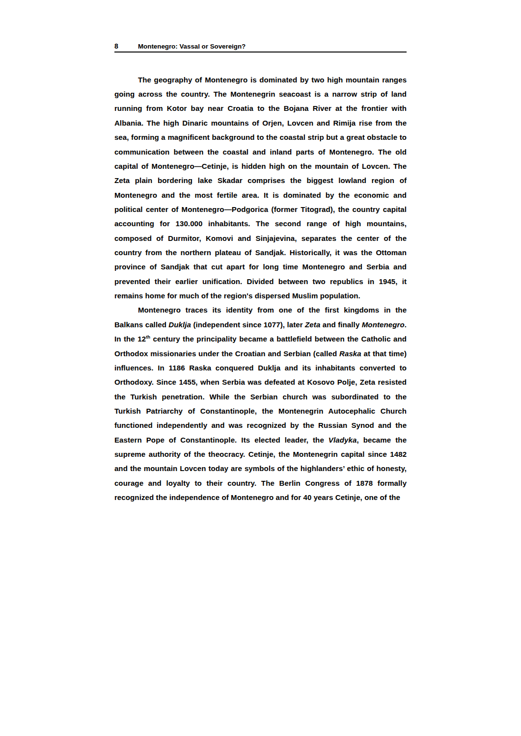8 Montenegro: Vassal or Sovereign?
The geography of Montenegro is dominated by two high mountain ranges going across the country. The Montenegrin seacoast is a narrow strip of land running from Kotor bay near Croatia to the Bojana River at the frontier with Albania. The high Dinaric mountains of Orjen, Lovcen and Rimija rise from the sea, forming a magnificent background to the coastal strip but a great obstacle to communication between the coastal and inland parts of Montenegro. The old capital of Montenegro—Cetinje, is hidden high on the mountain of Lovcen. The Zeta plain bordering lake Skadar comprises the biggest lowland region of Montenegro and the most fertile area. It is dominated by the economic and political center of Montenegro—Podgorica (former Titograd), the country capital accounting for 130.000 inhabitants. The second range of high mountains, composed of Durmitor, Komovi and Sinjajevina, separates the center of the country from the northern plateau of Sandjak. Historically, it was the Ottoman province of Sandjak that cut apart for long time Montenegro and Serbia and prevented their earlier unification. Divided between two republics in 1945, it remains home for much of the region's dispersed Muslim population.
Montenegro traces its identity from one of the first kingdoms in the Balkans called Duklja (independent since 1077), later Zeta and finally Montenegro. In the 12th century the principality became a battlefield between the Catholic and Orthodox missionaries under the Croatian and Serbian (called Raska at that time) influences. In 1186 Raska conquered Duklja and its inhabitants converted to Orthodoxy. Since 1455, when Serbia was defeated at Kosovo Polje, Zeta resisted the Turkish penetration. While the Serbian church was subordinated to the Turkish Patriarchy of Constantinople, the Montenegrin Autocephalic Church functioned independently and was recognized by the Russian Synod and the Eastern Pope of Constantinople. Its elected leader, the Vladyka, became the supreme authority of the theocracy. Cetinje, the Montenegrin capital since 1482 and the mountain Lovcen today are symbols of the highlanders’ ethic of honesty, courage and loyalty to their country. The Berlin Congress of 1878 formally recognized the independence of Montenegro and for 40 years Cetinje, one of the